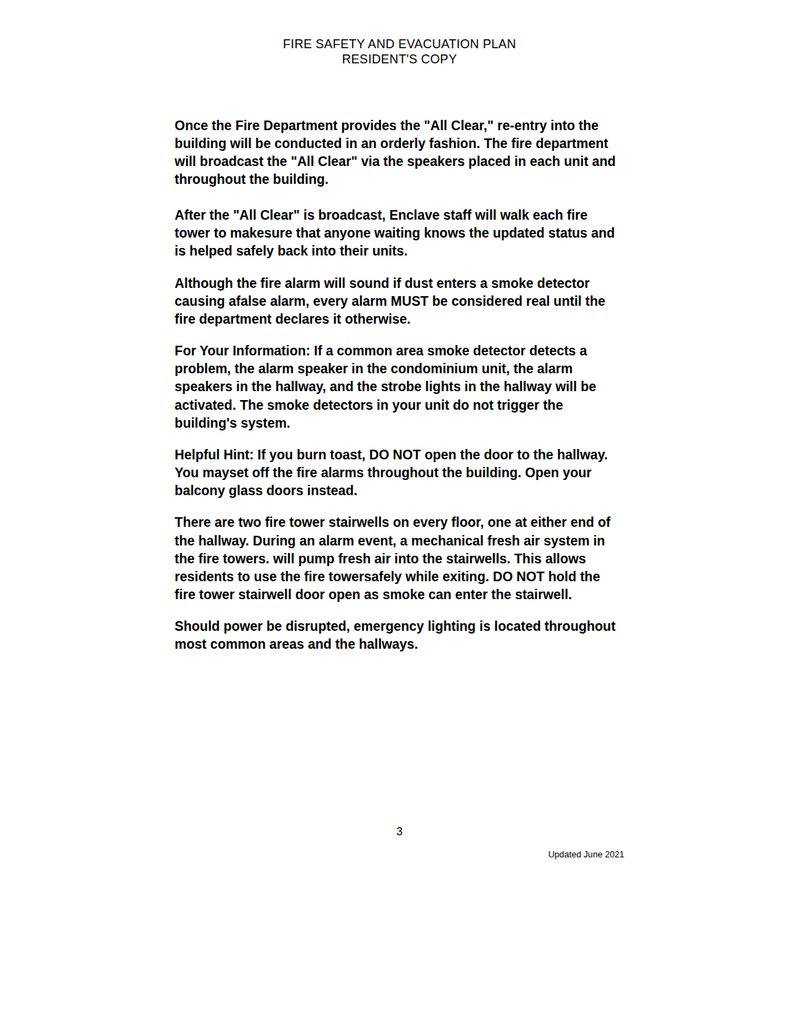FIRE SAFETY AND EVACUATION PLAN RESIDENT'S COPY
Once the Fire Department provides the "All Clear," re-entry into the building will be conducted in an orderly fashion. The fire department will broadcast the "All Clear" via the speakers placed in each unit and throughout the building.
After the "All Clear" is broadcast, Enclave staff will walk each fire tower to makesure that anyone waiting knows the updated status and is helped safely back into their units.
Although the fire alarm will sound if dust enters a smoke detector causing afalse alarm, every alarm MUST be considered real until the fire department declares it otherwise.
For Your Information: If a common area smoke detector detects a problem, the alarm speaker in the condominium unit, the alarm speakers in the hallway, and the strobe lights in the hallway will be activated. The smoke detectors in your unit do not trigger the building's system.
Helpful Hint: If you burn toast, DO NOT open the door to the hallway. You mayset off the fire alarms throughout the building. Open your balcony glass doors instead.
There are two fire tower stairwells on every floor, one at either end of the hallway. During an alarm event, a mechanical fresh air system in the fire towers. will pump fresh air into the stairwells. This allows residents to use the fire towersafely while exiting. DO NOT hold the fire tower stairwell door open as smoke can enter the stairwell.
Should power be disrupted, emergency lighting is located throughout most common areas and the hallways.
3
Updated June 2021